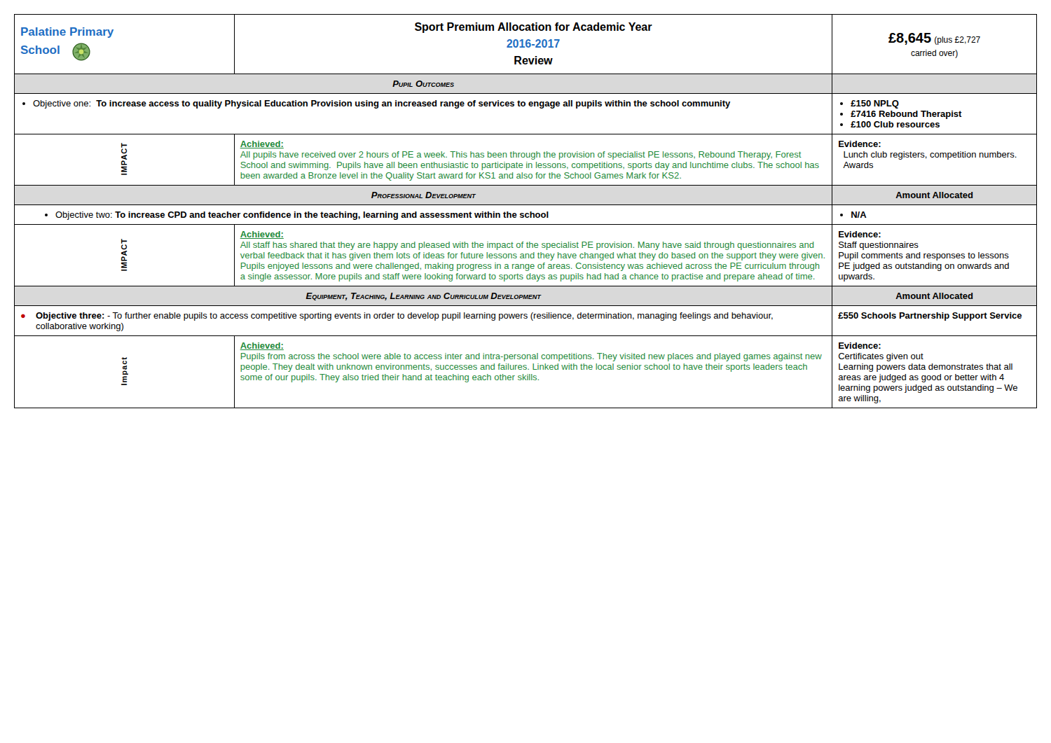| Palatine Primary School | Sport Premium Allocation for Academic Year 2016-2017 Review | £8,645 (plus £2,727 carried over) |
| Pupil Outcomes | |
| Objective one: To increase access to quality Physical Education Provision using an increased range of services to engage all pupils within the school community | £150 NPLQ £7416 Rebound Therapist £100 Club resources |
| IMPACT | Achieved: All pupils have received over 2 hours of PE a week. This has been through the provision of specialist PE lessons, Rebound Therapy, Forest School and swimming. Pupils have all been enthusiastic to participate in lessons, competitions, sports day and lunchtime clubs. The school has been awarded a Bronze level in the Quality Start award for KS1 and also for the School Games Mark for KS2. | Evidence: Lunch club registers, competition numbers. Awards |
| Professional Development | Amount Allocated |
| Objective two: To increase CPD and teacher confidence in the teaching, learning and assessment within the school | N/A |
| IMPACT | Achieved: All staff has shared that they are happy and pleased with the impact of the specialist PE provision. Many have said through questionnaires and verbal feedback that it has given them lots of ideas for future lessons and they have changed what they do based on the support they were given. Pupils enjoyed lessons and were challenged, making progress in a range of areas. Consistency was achieved across the PE curriculum through a single assessor. More pupils and staff were looking forward to sports days as pupils had had a chance to practise and prepare ahead of time. | Evidence: Staff questionnaires Pupil comments and responses to lessons PE judged as outstanding on onwards and upwards. |
| Equipment, Teaching, Learning and Curriculum Development | Amount Allocated |
| / ● / Objective three: - To further enable pupils to access competitive sporting events in order to develop pupil learning powers (resilience, determination, managing feelings and behaviour, collaborative working) / | £550 Schools Partnership Support Service |
| Impact | Achieved: Pupils from across the school were able to access inter and intra-personal competitions. They visited new places and played games against new people. They dealt with unknown environments, successes and failures. Linked with the local senior school to have their sports leaders teach some of our pupils. They also tried their hand at teaching each other skills. | Evidence: Certificates given out Learning powers data demonstrates that all areas are judged as good or better with 4 learning powers judged as outstanding – We are willing, |